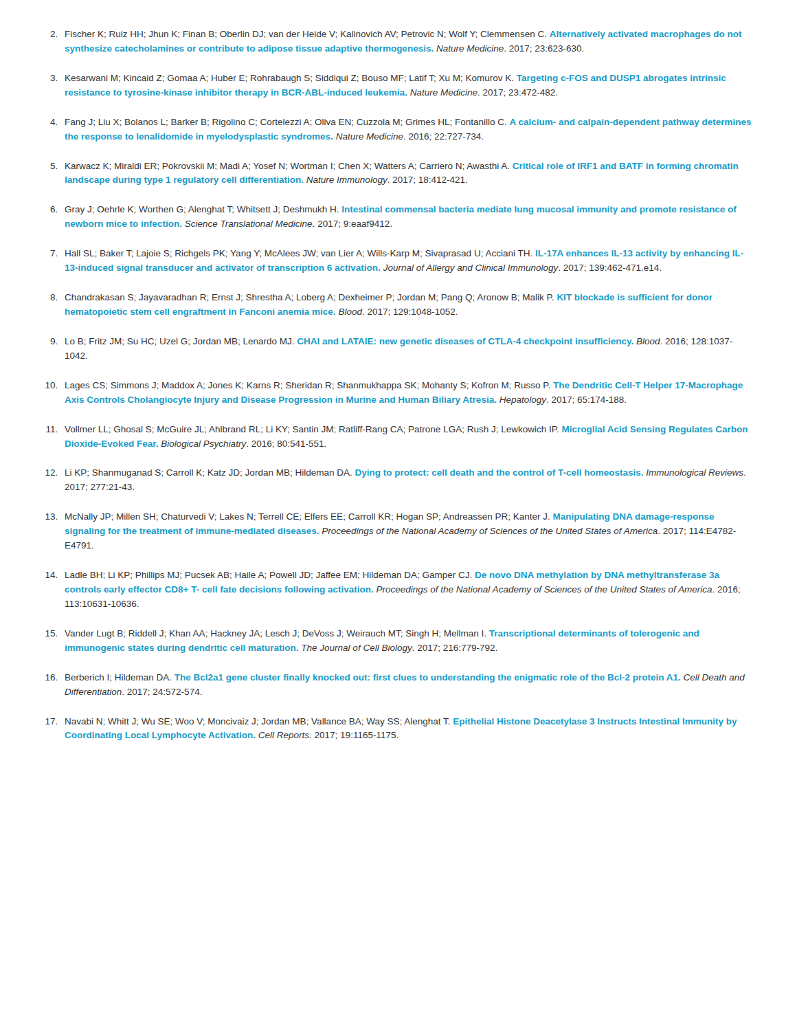Fischer K; Ruiz HH; Jhun K; Finan B; Oberlin DJ; van der Heide V; Kalinovich AV; Petrovic N; Wolf Y; Clemmensen C. Alternatively activated macrophages do not synthesize catecholamines or contribute to adipose tissue adaptive thermogenesis. Nature Medicine. 2017; 23:623-630.
Kesarwani M; Kincaid Z; Gomaa A; Huber E; Rohrabaugh S; Siddiqui Z; Bouso MF; Latif T; Xu M; Komurov K. Targeting c-FOS and DUSP1 abrogates intrinsic resistance to tyrosine-kinase inhibitor therapy in BCR-ABL-induced leukemia. Nature Medicine. 2017; 23:472-482.
Fang J; Liu X; Bolanos L; Barker B; Rigolino C; Cortelezzi A; Oliva EN; Cuzzola M; Grimes HL; Fontanillo C. A calcium- and calpain-dependent pathway determines the response to lenalidomide in myelodysplastic syndromes. Nature Medicine. 2016; 22:727-734.
Karwacz K; Miraldi ER; Pokrovskii M; Madi A; Yosef N; Wortman I; Chen X; Watters A; Carriero N; Awasthi A. Critical role of IRF1 and BATF in forming chromatin landscape during type 1 regulatory cell differentiation. Nature Immunology. 2017; 18:412-421.
Gray J; Oehrle K; Worthen G; Alenghat T; Whitsett J; Deshmukh H. Intestinal commensal bacteria mediate lung mucosal immunity and promote resistance of newborn mice to infection. Science Translational Medicine. 2017; 9:eaaf9412.
Hall SL; Baker T; Lajoie S; Richgels PK; Yang Y; McAlees JW; van Lier A; Wills-Karp M; Sivaprasad U; Acciani TH. IL-17A enhances IL-13 activity by enhancing IL-13-induced signal transducer and activator of transcription 6 activation. Journal of Allergy and Clinical Immunology. 2017; 139:462-471.e14.
Chandrakasan S; Jayavaradhan R; Ernst J; Shrestha A; Loberg A; Dexheimer P; Jordan M; Pang Q; Aronow B; Malik P. KIT blockade is sufficient for donor hematopoietic stem cell engraftment in Fanconi anemia mice. Blood. 2017; 129:1048-1052.
Lo B; Fritz JM; Su HC; Uzel G; Jordan MB; Lenardo MJ. CHAI and LATAIE: new genetic diseases of CTLA-4 checkpoint insufficiency. Blood. 2016; 128:1037-1042.
Lages CS; Simmons J; Maddox A; Jones K; Karns R; Sheridan R; Shanmukhappa SK; Mohanty S; Kofron M; Russo P. The Dendritic Cell-T Helper 17-Macrophage Axis Controls Cholangiocyte Injury and Disease Progression in Murine and Human Biliary Atresia. Hepatology. 2017; 65:174-188.
Vollmer LL; Ghosal S; McGuire JL; Ahlbrand RL; Li KY; Santin JM; Ratliff-Rang CA; Patrone LGA; Rush J; Lewkowich IP. Microglial Acid Sensing Regulates Carbon Dioxide-Evoked Fear. Biological Psychiatry. 2016; 80:541-551.
Li KP; Shanmuganad S; Carroll K; Katz JD; Jordan MB; Hildeman DA. Dying to protect: cell death and the control of T-cell homeostasis. Immunological Reviews. 2017; 277:21-43.
McNally JP; Millen SH; Chaturvedi V; Lakes N; Terrell CE; Elfers EE; Carroll KR; Hogan SP; Andreassen PR; Kanter J. Manipulating DNA damage-response signaling for the treatment of immune-mediated diseases. Proceedings of the National Academy of Sciences of the United States of America. 2017; 114:E4782-E4791.
Ladle BH; Li KP; Phillips MJ; Pucsek AB; Haile A; Powell JD; Jaffee EM; Hildeman DA; Gamper CJ. De novo DNA methylation by DNA methyltransferase 3a controls early effector CD8+ T- cell fate decisions following activation. Proceedings of the National Academy of Sciences of the United States of America. 2016; 113:10631-10636.
Vander Lugt B; Riddell J; Khan AA; Hackney JA; Lesch J; DeVoss J; Weirauch MT; Singh H; Mellman I. Transcriptional determinants of tolerogenic and immunogenic states during dendritic cell maturation. The Journal of Cell Biology. 2017; 216:779-792.
Berberich I; Hildeman DA. The Bcl2a1 gene cluster finally knocked out: first clues to understanding the enigmatic role of the Bcl-2 protein A1. Cell Death and Differentiation. 2017; 24:572-574.
Navabi N; Whitt J; Wu SE; Woo V; Moncivaiz J; Jordan MB; Vallance BA; Way SS; Alenghat T. Epithelial Histone Deacetylase 3 Instructs Intestinal Immunity by Coordinating Local Lymphocyte Activation. Cell Reports. 2017; 19:1165-1175.